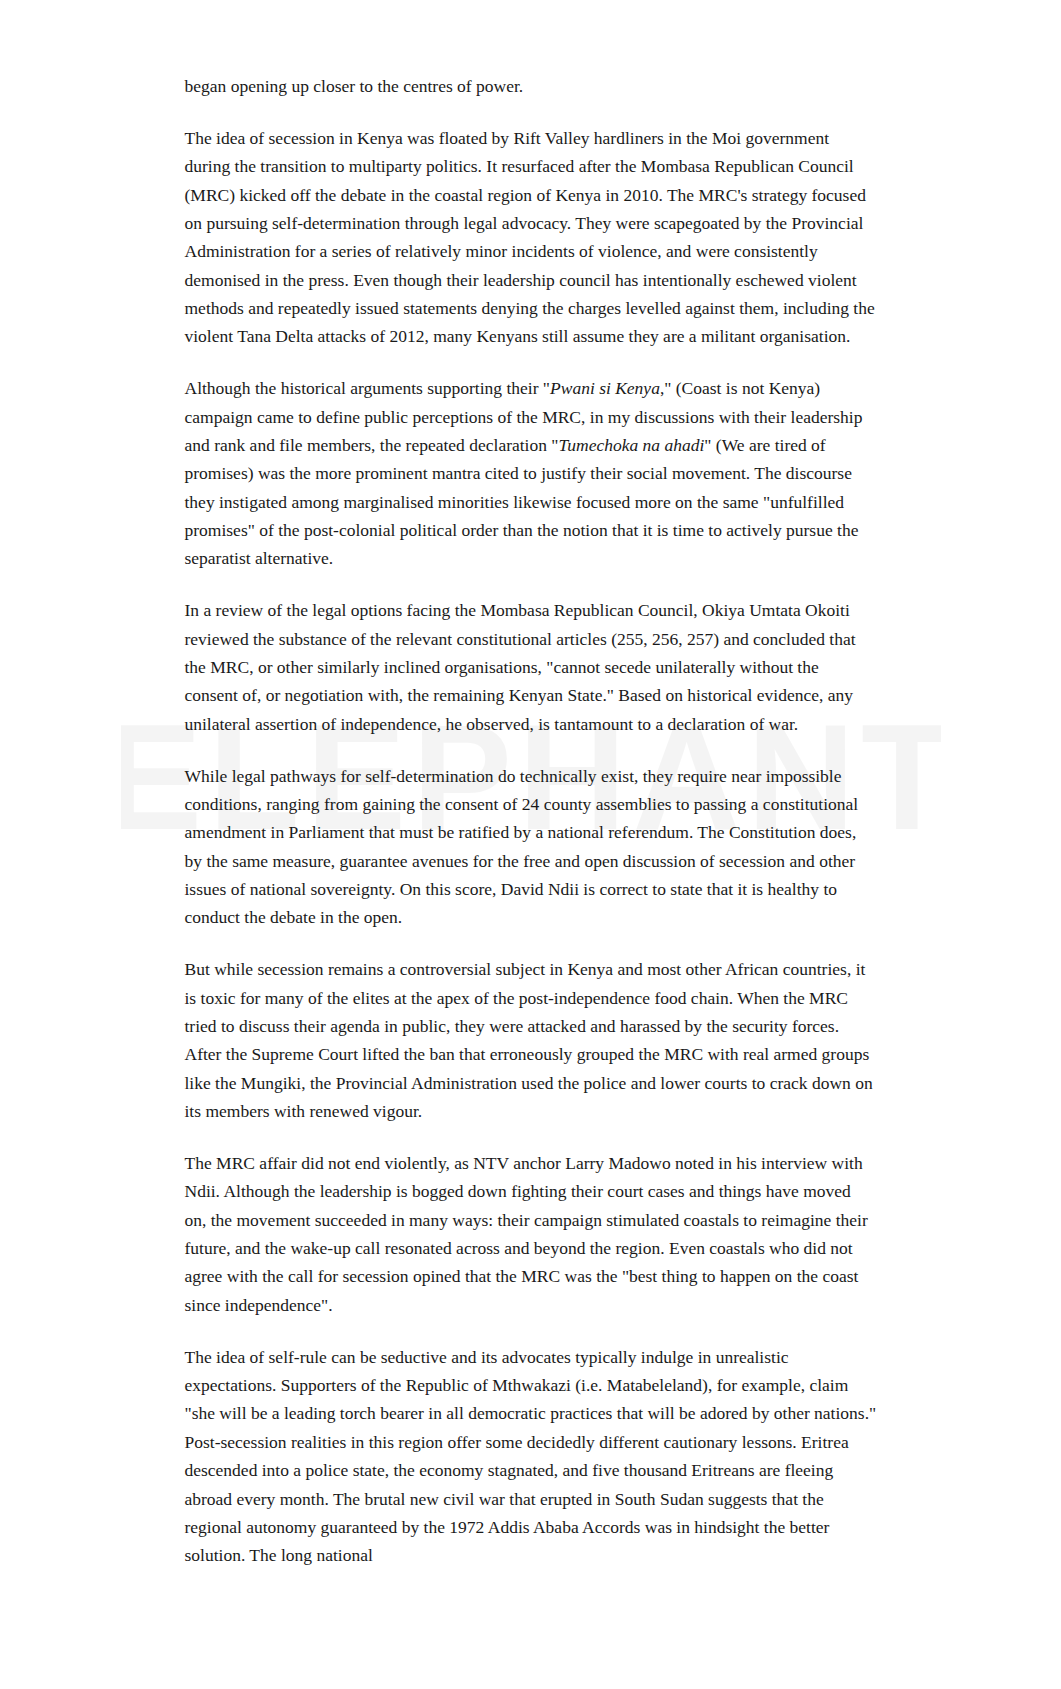ELEPHANT
began opening up closer to the centres of power.
The idea of secession in Kenya was floated by Rift Valley hardliners in the Moi government during the transition to multiparty politics. It resurfaced after the Mombasa Republican Council (MRC) kicked off the debate in the coastal region of Kenya in 2010. The MRC's strategy focused on pursuing self-determination through legal advocacy. They were scapegoated by the Provincial Administration for a series of relatively minor incidents of violence, and were consistently demonised in the press. Even though their leadership council has intentionally eschewed violent methods and repeatedly issued statements denying the charges levelled against them, including the violent Tana Delta attacks of 2012, many Kenyans still assume they are a militant organisation.
Although the historical arguments supporting their "Pwani si Kenya," (Coast is not Kenya) campaign came to define public perceptions of the MRC, in my discussions with their leadership and rank and file members, the repeated declaration "Tumechoka na ahadi" (We are tired of promises) was the more prominent mantra cited to justify their social movement. The discourse they instigated among marginalised minorities likewise focused more on the same "unfulfilled promises" of the post-colonial political order than the notion that it is time to actively pursue the separatist alternative.
In a review of the legal options facing the Mombasa Republican Council, Okiya Umtata Okoiti reviewed the substance of the relevant constitutional articles (255, 256, 257) and concluded that the MRC, or other similarly inclined organisations, "cannot secede unilaterally without the consent of, or negotiation with, the remaining Kenyan State." Based on historical evidence, any unilateral assertion of independence, he observed, is tantamount to a declaration of war.
While legal pathways for self-determination do technically exist, they require near impossible conditions, ranging from gaining the consent of 24 county assemblies to passing a constitutional amendment in Parliament that must be ratified by a national referendum. The Constitution does, by the same measure, guarantee avenues for the free and open discussion of secession and other issues of national sovereignty. On this score, David Ndii is correct to state that it is healthy to conduct the debate in the open.
But while secession remains a controversial subject in Kenya and most other African countries, it is toxic for many of the elites at the apex of the post-independence food chain. When the MRC tried to discuss their agenda in public, they were attacked and harassed by the security forces. After the Supreme Court lifted the ban that erroneously grouped the MRC with real armed groups like the Mungiki, the Provincial Administration used the police and lower courts to crack down on its members with renewed vigour.
The MRC affair did not end violently, as NTV anchor Larry Madowo noted in his interview with Ndii. Although the leadership is bogged down fighting their court cases and things have moved on, the movement succeeded in many ways: their campaign stimulated coastals to reimagine their future, and the wake-up call resonated across and beyond the region. Even coastals who did not agree with the call for secession opined that the MRC was the "best thing to happen on the coast since independence".
The idea of self-rule can be seductive and its advocates typically indulge in unrealistic expectations. Supporters of the Republic of Mthwakazi (i.e. Matabeleland), for example, claim "she will be a leading torch bearer in all democratic practices that will be adored by other nations." Post-secession realities in this region offer some decidedly different cautionary lessons. Eritrea descended into a police state, the economy stagnated, and five thousand Eritreans are fleeing abroad every month. The brutal new civil war that erupted in South Sudan suggests that the regional autonomy guaranteed by the 1972 Addis Ababa Accords was in hindsight the better solution. The long national